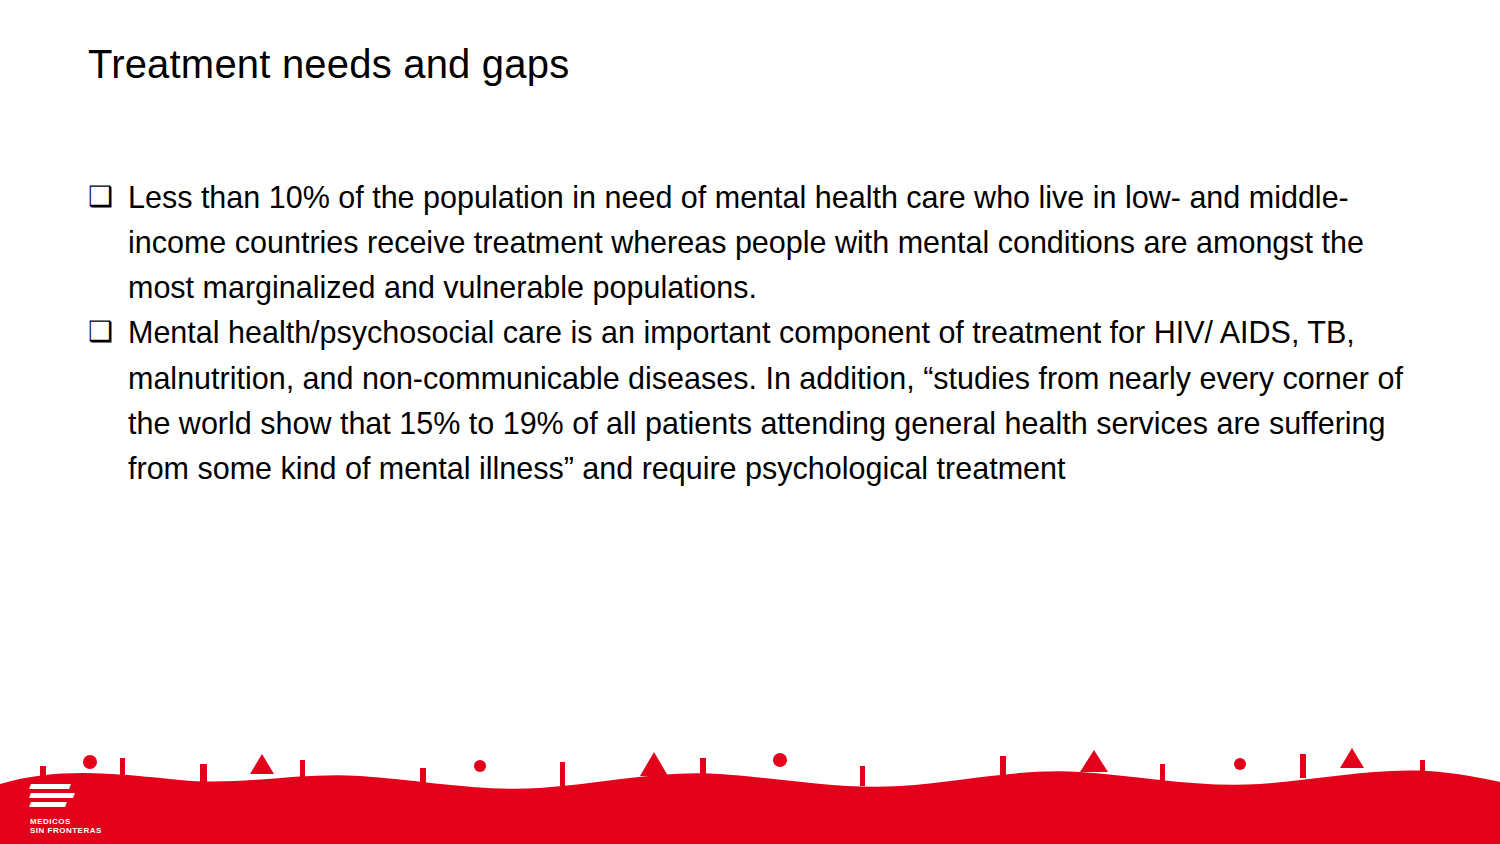Treatment needs and gaps
Less than 10% of the population in need of mental health care who live in low- and middle- income countries receive treatment whereas people with mental conditions are amongst the most marginalized and vulnerable populations.
Mental health/psychosocial care is an important component of treatment for HIV/ AIDS, TB, malnutrition, and non-communicable diseases. In addition, “studies from nearly every corner of the world show that 15% to 19% of all patients attending general health services are suffering from some kind of mental illness” and require psychological treatment
Medicos
Sin Fronteras